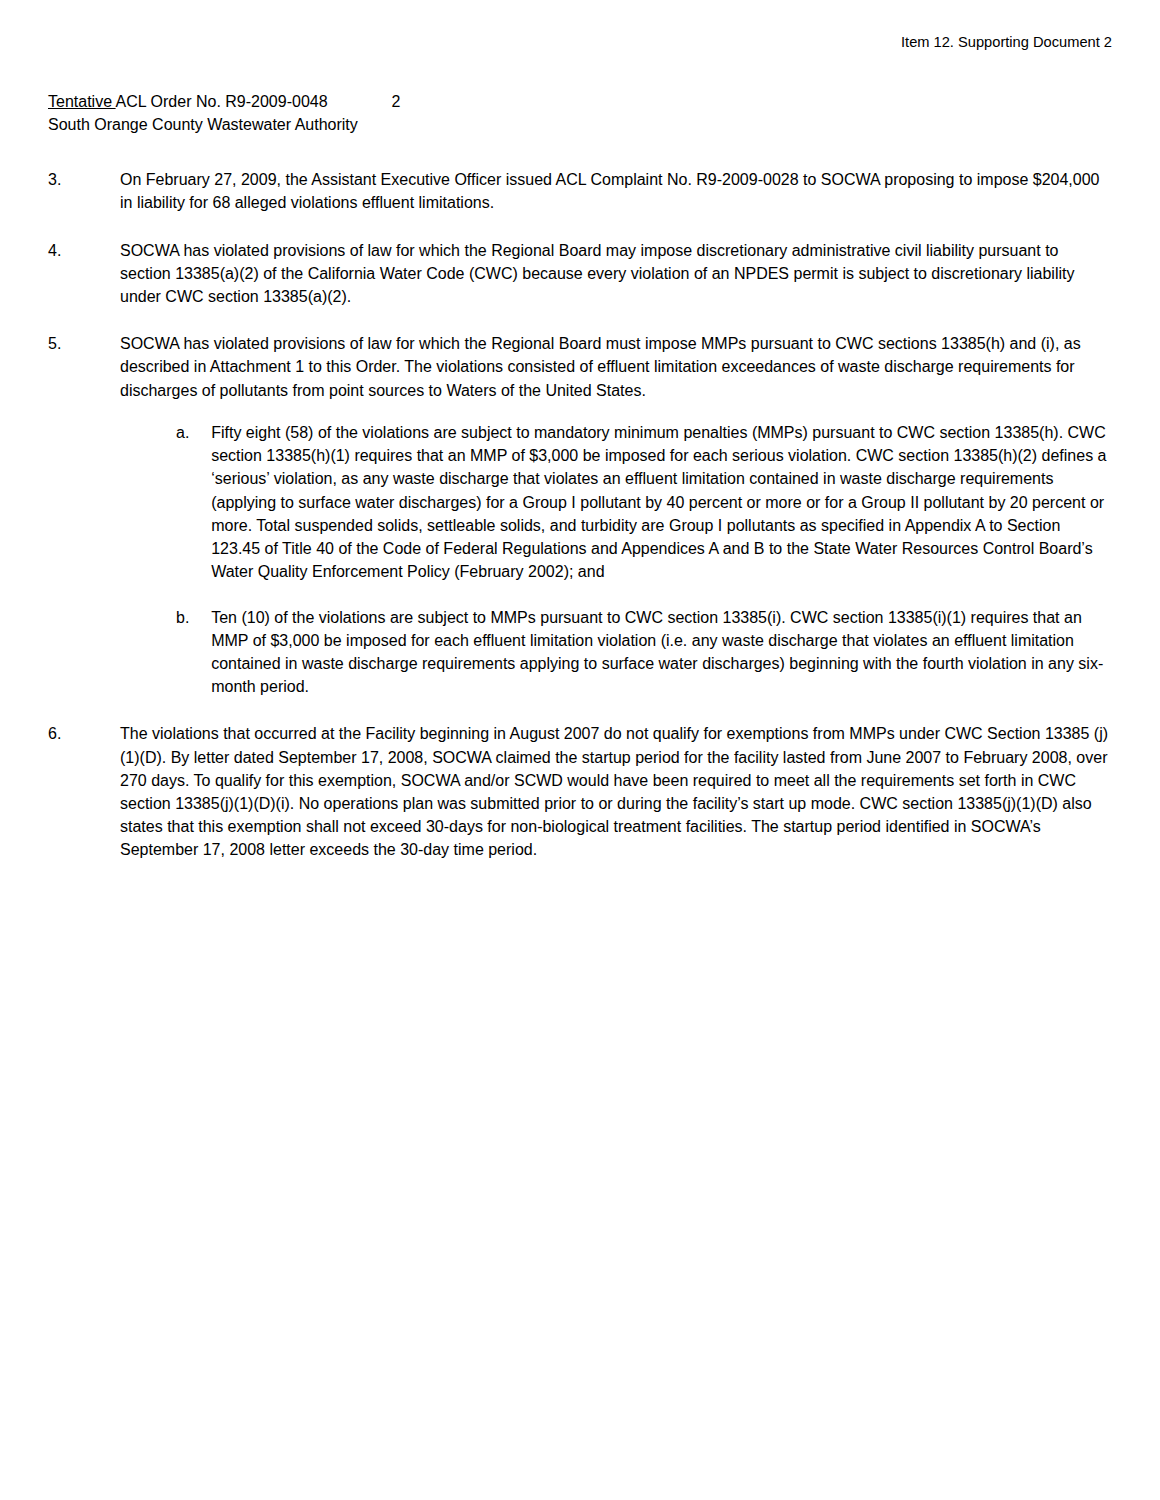Item 12. Supporting Document 2
Tentative ACL Order No. R9-2009-00482 South Orange County Wastewater Authority
3.
On February 27, 2009, the Assistant Executive Officer issued ACL Complaint No. R9-2009-0028 to SOCWA proposing to impose $204,000 in liability for 68 alleged violations effluent limitations.
4.
SOCWA has violated provisions of law for which the Regional Board may impose discretionary administrative civil liability pursuant to section 13385(a)(2) of the California Water Code (CWC) because every violation of an NPDES permit is subject to discretionary liability under CWC section 13385(a)(2).
5.
SOCWA has violated provisions of law for which the Regional Board must impose MMPs pursuant to CWC sections 13385(h) and (i), as described in Attachment 1 to this Order. The violations consisted of effluent limitation exceedances of waste discharge requirements for discharges of pollutants from point sources to Waters of the United States.
a.
Fifty eight (58) of the violations are subject to mandatory minimum penalties (MMPs) pursuant to CWC section 13385(h). CWC section 13385(h)(1) requires that an MMP of $3,000 be imposed for each serious violation. CWC section 13385(h)(2) defines a ‘serious’ violation, as any waste discharge that violates an effluent limitation contained in waste discharge requirements (applying to surface water discharges) for a Group I pollutant by 40 percent or more or for a Group II pollutant by 20 percent or more. Total suspended solids, settleable solids, and turbidity are Group I pollutants as specified in Appendix A to Section 123.45 of Title 40 of the Code of Federal Regulations and Appendices A and B to the State Water Resources Control Board’s Water Quality Enforcement Policy (February 2002); and
b.
Ten (10) of the violations are subject to MMPs pursuant to CWC section 13385(i). CWC section 13385(i)(1) requires that an MMP of $3,000 be imposed for each effluent limitation violation (i.e. any waste discharge that violates an effluent limitation contained in waste discharge requirements applying to surface water discharges) beginning with the fourth violation in any six-month period.
6.
The violations that occurred at the Facility beginning in August 2007 do not qualify for exemptions from MMPs under CWC Section 13385 (j)(1)(D). By letter dated September 17, 2008, SOCWA claimed the startup period for the facility lasted from June 2007 to February 2008, over 270 days. To qualify for this exemption, SOCWA and/or SCWD would have been required to meet all the requirements set forth in CWC section 13385(j)(1)(D)(i). No operations plan was submitted prior to or during the facility’s start up mode. CWC section 13385(j)(1)(D) also states that this exemption shall not exceed 30-days for non-biological treatment facilities. The startup period identified in SOCWA’s September 17, 2008 letter exceeds the 30-day time period.